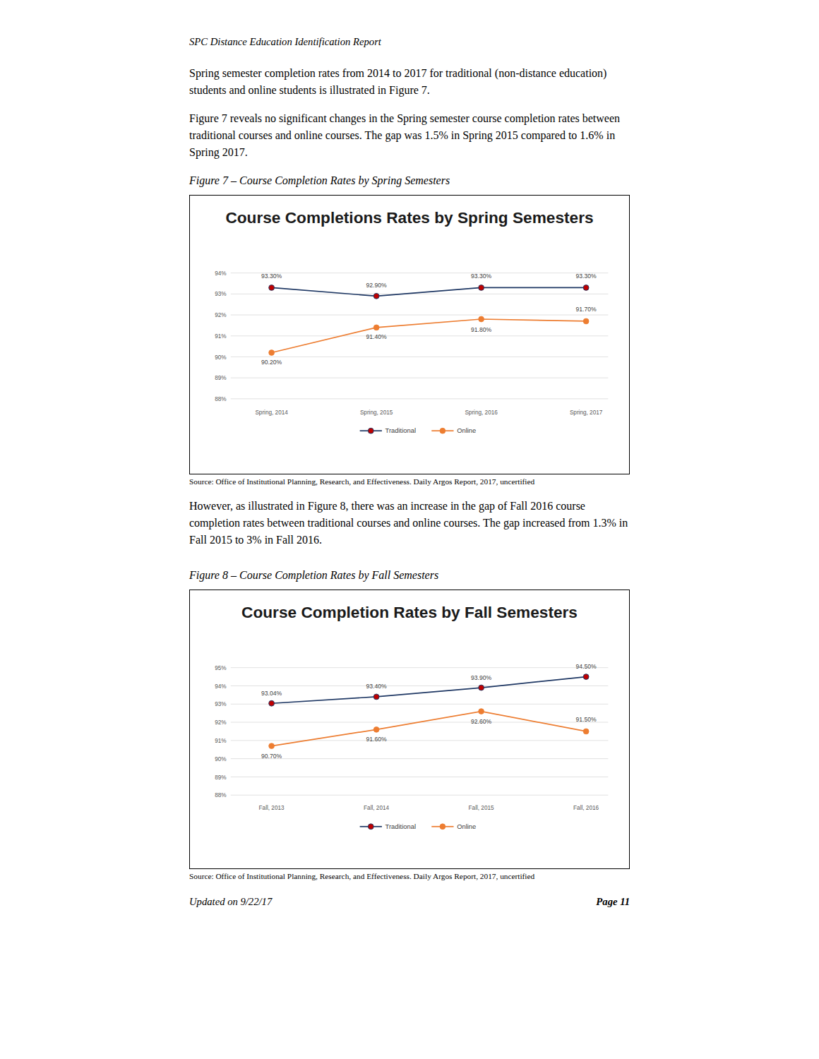SPC Distance Education Identification Report
Spring semester completion rates from 2014 to 2017 for traditional (non-distance education) students and online students is illustrated in Figure 7.
Figure 7 reveals no significant changes in the Spring semester course completion rates between traditional courses and online courses. The gap was 1.5% in Spring 2015 compared to 1.6% in Spring 2017.
Figure 7 – Course Completion Rates by Spring Semesters
Course Completions Rates by Spring Semesters
94% 93% 92% 91% 90% 89% 88% 93.30% 92.90% 93.30% 93.30% 90.20% 91.40% 91.80% 91.70% Spring, 2014 Spring, 2015 Spring, 2016 Spring, 2017 Traditional Online
Source: Office of Institutional Planning, Research, and Effectiveness. Daily Argos Report, 2017, uncertified
However, as illustrated in Figure 8, there was an increase in the gap of Fall 2016 course completion rates between traditional courses and online courses. The gap increased from 1.3% in Fall 2015 to 3% in Fall 2016.
Figure 8 – Course Completion Rates by Fall Semesters
Course Completion Rates by Fall Semesters
95% 94% 93% 92% 91% 90% 89% 88% 93.04% 93.40% 93.90% 94.50% 90.70% 91.60% 92.60% 91.50% Fall, 2013 Fall, 2014 Fall, 2015 Fall, 2016 Traditional Online
Source: Office of Institutional Planning, Research, and Effectiveness. Daily Argos Report, 2017, uncertified
Updated on 9/22/17 Page 11